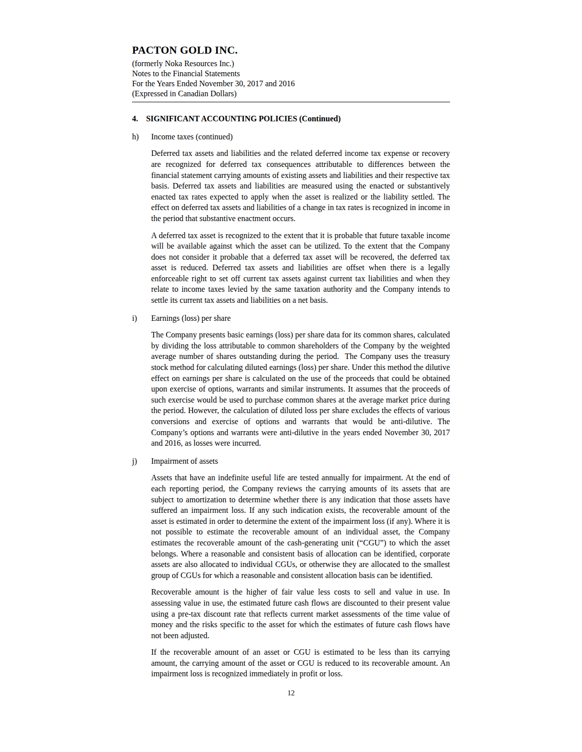PACTON GOLD INC.
(formerly Noka Resources Inc.)
Notes to the Financial Statements
For the Years Ended November 30, 2017 and 2016
(Expressed in Canadian Dollars)
4. SIGNIFICANT ACCOUNTING POLICIES (Continued)
h) Income taxes (continued)
Deferred tax assets and liabilities and the related deferred income tax expense or recovery are recognized for deferred tax consequences attributable to differences between the financial statement carrying amounts of existing assets and liabilities and their respective tax basis. Deferred tax assets and liabilities are measured using the enacted or substantively enacted tax rates expected to apply when the asset is realized or the liability settled. The effect on deferred tax assets and liabilities of a change in tax rates is recognized in income in the period that substantive enactment occurs.
A deferred tax asset is recognized to the extent that it is probable that future taxable income will be available against which the asset can be utilized. To the extent that the Company does not consider it probable that a deferred tax asset will be recovered, the deferred tax asset is reduced. Deferred tax assets and liabilities are offset when there is a legally enforceable right to set off current tax assets against current tax liabilities and when they relate to income taxes levied by the same taxation authority and the Company intends to settle its current tax assets and liabilities on a net basis.
i) Earnings (loss) per share
The Company presents basic earnings (loss) per share data for its common shares, calculated by dividing the loss attributable to common shareholders of the Company by the weighted average number of shares outstanding during the period. The Company uses the treasury stock method for calculating diluted earnings (loss) per share. Under this method the dilutive effect on earnings per share is calculated on the use of the proceeds that could be obtained upon exercise of options, warrants and similar instruments. It assumes that the proceeds of such exercise would be used to purchase common shares at the average market price during the period. However, the calculation of diluted loss per share excludes the effects of various conversions and exercise of options and warrants that would be anti-dilutive. The Company’s options and warrants were anti-dilutive in the years ended November 30, 2017 and 2016, as losses were incurred.
j) Impairment of assets
Assets that have an indefinite useful life are tested annually for impairment. At the end of each reporting period, the Company reviews the carrying amounts of its assets that are subject to amortization to determine whether there is any indication that those assets have suffered an impairment loss. If any such indication exists, the recoverable amount of the asset is estimated in order to determine the extent of the impairment loss (if any). Where it is not possible to estimate the recoverable amount of an individual asset, the Company estimates the recoverable amount of the cash-generating unit (“CGU”) to which the asset belongs. Where a reasonable and consistent basis of allocation can be identified, corporate assets are also allocated to individual CGUs, or otherwise they are allocated to the smallest group of CGUs for which a reasonable and consistent allocation basis can be identified.
Recoverable amount is the higher of fair value less costs to sell and value in use. In assessing value in use, the estimated future cash flows are discounted to their present value using a pre-tax discount rate that reflects current market assessments of the time value of money and the risks specific to the asset for which the estimates of future cash flows have not been adjusted.
If the recoverable amount of an asset or CGU is estimated to be less than its carrying amount, the carrying amount of the asset or CGU is reduced to its recoverable amount. An impairment loss is recognized immediately in profit or loss.
12